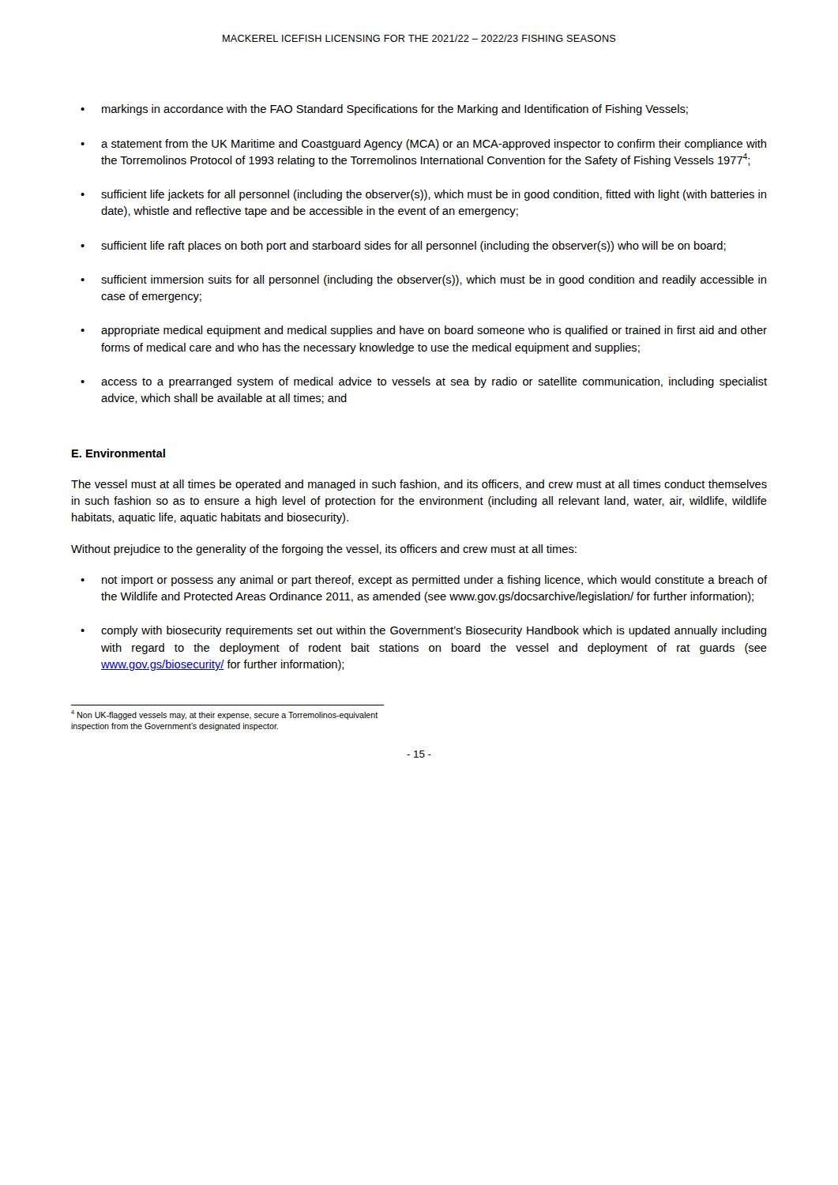MACKEREL ICEFISH LICENSING FOR THE 2021/22 – 2022/23 FISHING SEASONS
markings in accordance with the FAO Standard Specifications for the Marking and Identification of Fishing Vessels;
a statement from the UK Maritime and Coastguard Agency (MCA) or an MCA-approved inspector to confirm their compliance with the Torremolinos Protocol of 1993 relating to the Torremolinos International Convention for the Safety of Fishing Vessels 19774;
sufficient life jackets for all personnel (including the observer(s)), which must be in good condition, fitted with light (with batteries in date), whistle and reflective tape and be accessible in the event of an emergency;
sufficient life raft places on both port and starboard sides for all personnel (including the observer(s)) who will be on board;
sufficient immersion suits for all personnel (including the observer(s)), which must be in good condition and readily accessible in case of emergency;
appropriate medical equipment and medical supplies and have on board someone who is qualified or trained in first aid and other forms of medical care and who has the necessary knowledge to use the medical equipment and supplies;
access to a prearranged system of medical advice to vessels at sea by radio or satellite communication, including specialist advice, which shall be available at all times; and
E. Environmental
The vessel must at all times be operated and managed in such fashion, and its officers, and crew must at all times conduct themselves in such fashion so as to ensure a high level of protection for the environment (including all relevant land, water, air, wildlife, wildlife habitats, aquatic life, aquatic habitats and biosecurity).
Without prejudice to the generality of the forgoing the vessel, its officers and crew must at all times:
not import or possess any animal or part thereof, except as permitted under a fishing licence, which would constitute a breach of the Wildlife and Protected Areas Ordinance 2011, as amended (see www.gov.gs/docsarchive/legislation/ for further information);
comply with biosecurity requirements set out within the Government’s Biosecurity Handbook which is updated annually including with regard to the deployment of rodent bait stations on board the vessel and deployment of rat guards (see www.gov.gs/biosecurity/ for further information);
4 Non UK-flagged vessels may, at their expense, secure a Torremolinos-equivalent inspection from the Government’s designated inspector.
- 15 -